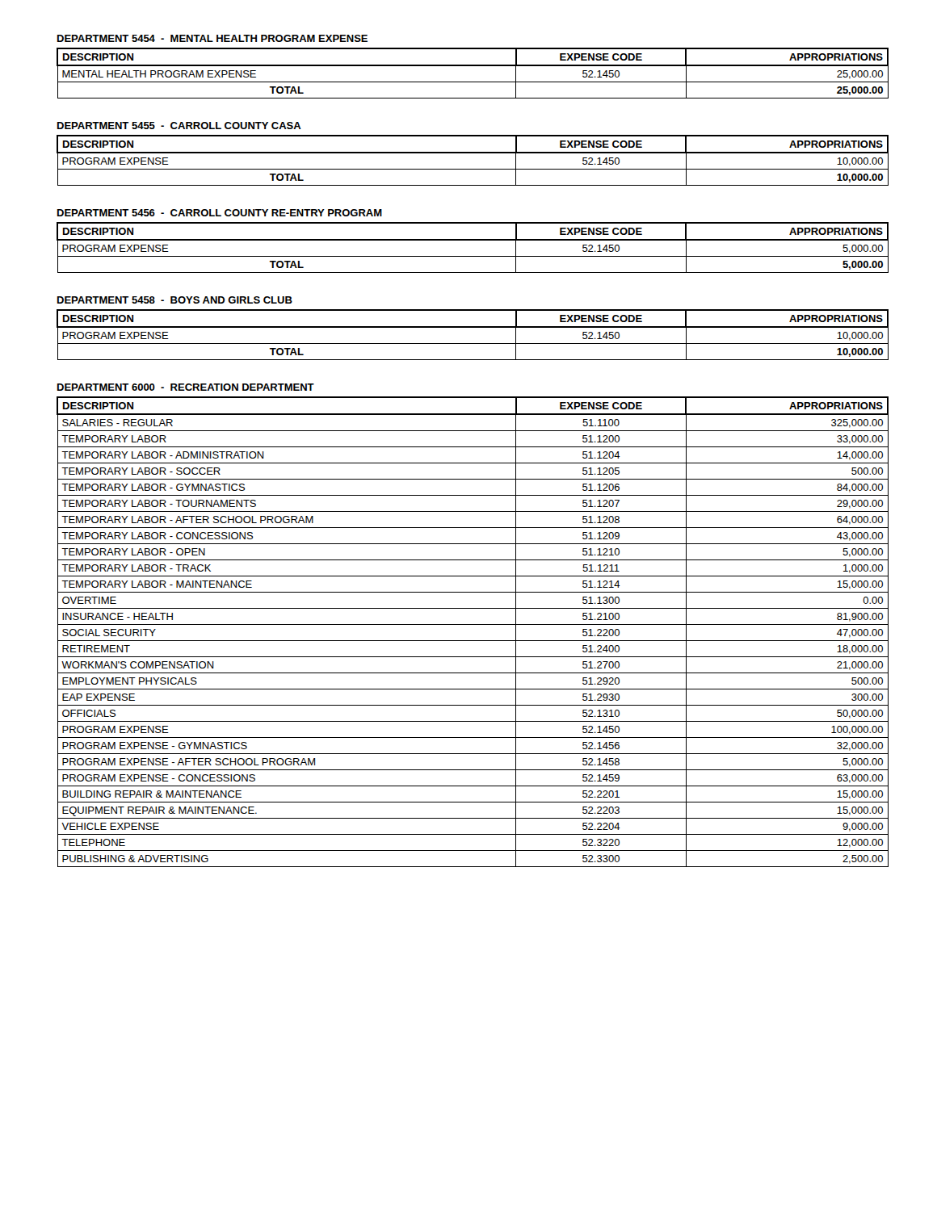DEPARTMENT 5454 - MENTAL HEALTH PROGRAM EXPENSE
| DESCRIPTION | EXPENSE CODE | APPROPRIATIONS |
| --- | --- | --- |
| MENTAL HEALTH PROGRAM EXPENSE | 52.1450 | 25,000.00 |
| TOTAL | | 25,000.00 |
DEPARTMENT 5455 - CARROLL COUNTY CASA
| DESCRIPTION | EXPENSE CODE | APPROPRIATIONS |
| --- | --- | --- |
| PROGRAM EXPENSE | 52.1450 | 10,000.00 |
| TOTAL | | 10,000.00 |
DEPARTMENT 5456 - CARROLL COUNTY RE-ENTRY PROGRAM
| DESCRIPTION | EXPENSE CODE | APPROPRIATIONS |
| --- | --- | --- |
| PROGRAM EXPENSE | 52.1450 | 5,000.00 |
| TOTAL | | 5,000.00 |
DEPARTMENT 5458 - BOYS AND GIRLS CLUB
| DESCRIPTION | EXPENSE CODE | APPROPRIATIONS |
| --- | --- | --- |
| PROGRAM EXPENSE | 52.1450 | 10,000.00 |
| TOTAL | | 10,000.00 |
DEPARTMENT 6000 - RECREATION DEPARTMENT
| DESCRIPTION | EXPENSE CODE | APPROPRIATIONS |
| --- | --- | --- |
| SALARIES - REGULAR | 51.1100 | 325,000.00 |
| TEMPORARY LABOR | 51.1200 | 33,000.00 |
| TEMPORARY LABOR - ADMINISTRATION | 51.1204 | 14,000.00 |
| TEMPORARY LABOR - SOCCER | 51.1205 | 500.00 |
| TEMPORARY LABOR - GYMNASTICS | 51.1206 | 84,000.00 |
| TEMPORARY LABOR - TOURNAMENTS | 51.1207 | 29,000.00 |
| TEMPORARY LABOR - AFTER SCHOOL PROGRAM | 51.1208 | 64,000.00 |
| TEMPORARY LABOR - CONCESSIONS | 51.1209 | 43,000.00 |
| TEMPORARY LABOR - OPEN | 51.1210 | 5,000.00 |
| TEMPORARY LABOR - TRACK | 51.1211 | 1,000.00 |
| TEMPORARY LABOR - MAINTENANCE | 51.1214 | 15,000.00 |
| OVERTIME | 51.1300 | 0.00 |
| INSURANCE - HEALTH | 51.2100 | 81,900.00 |
| SOCIAL SECURITY | 51.2200 | 47,000.00 |
| RETIREMENT | 51.2400 | 18,000.00 |
| WORKMAN'S COMPENSATION | 51.2700 | 21,000.00 |
| EMPLOYMENT PHYSICALS | 51.2920 | 500.00 |
| EAP EXPENSE | 51.2930 | 300.00 |
| OFFICIALS | 52.1310 | 50,000.00 |
| PROGRAM EXPENSE | 52.1450 | 100,000.00 |
| PROGRAM EXPENSE - GYMNASTICS | 52.1456 | 32,000.00 |
| PROGRAM EXPENSE - AFTER SCHOOL PROGRAM | 52.1458 | 5,000.00 |
| PROGRAM EXPENSE - CONCESSIONS | 52.1459 | 63,000.00 |
| BUILDING REPAIR & MAINTENANCE | 52.2201 | 15,000.00 |
| EQUIPMENT REPAIR & MAINTENANCE. | 52.2203 | 15,000.00 |
| VEHICLE EXPENSE | 52.2204 | 9,000.00 |
| TELEPHONE | 52.3220 | 12,000.00 |
| PUBLISHING & ADVERTISING | 52.3300 | 2,500.00 |